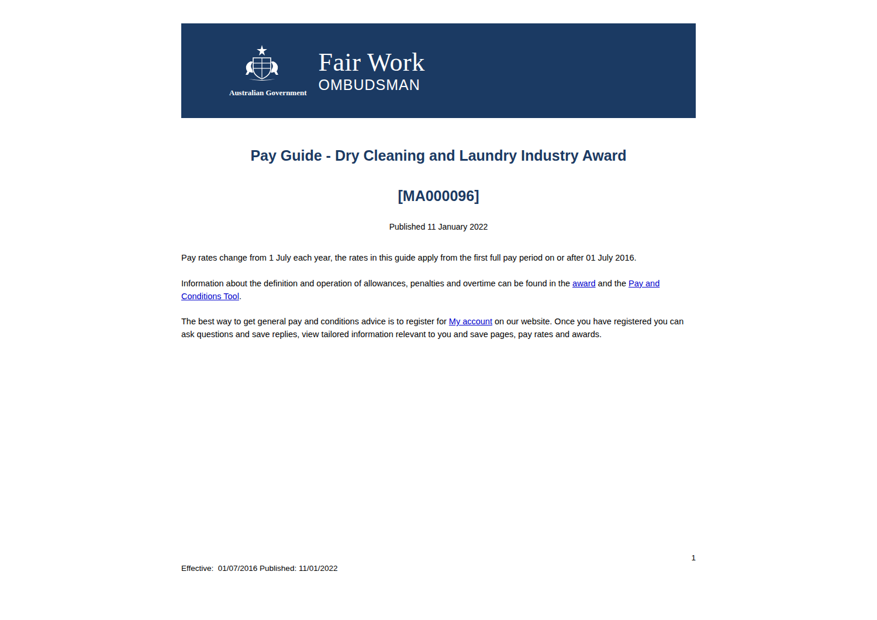Australian Government
Fair Work OMBUDSMAN
Pay Guide - Dry Cleaning and Laundry Industry Award
[MA000096]
Published 11 January 2022
Pay rates change from 1 July each year, the rates in this guide apply from the first full pay period on or after 01 July 2016.
Information about the definition and operation of allowances, penalties and overtime can be found in the award and the Pay and Conditions Tool.
The best way to get general pay and conditions advice is to register for My account on our website. Once you have registered you can ask questions and save replies, view tailored information relevant to you and save pages, pay rates and awards.
Effective: 01/07/2016 Published: 11/01/2022 1